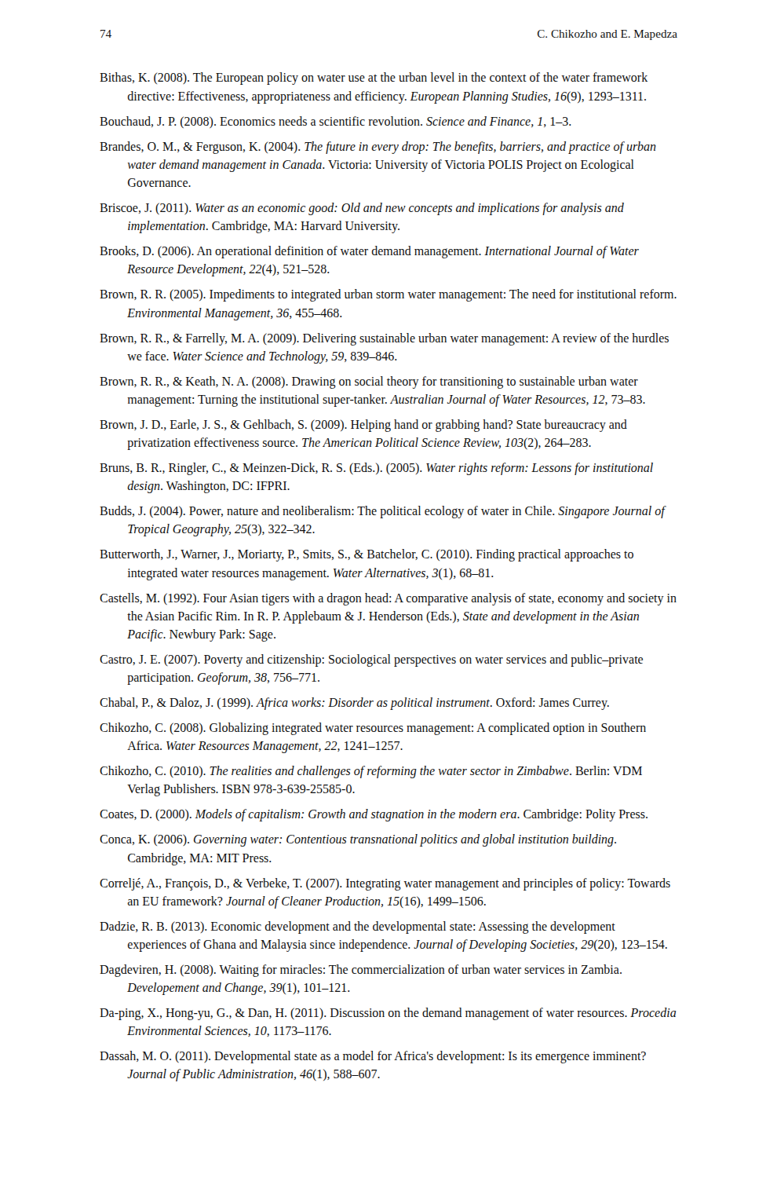74 C. Chikozho and E. Mapedza
Bithas, K. (2008). The European policy on water use at the urban level in the context of the water framework directive: Effectiveness, appropriateness and efficiency. European Planning Studies, 16(9), 1293–1311.
Bouchaud, J. P. (2008). Economics needs a scientific revolution. Science and Finance, 1, 1–3.
Brandes, O. M., & Ferguson, K. (2004). The future in every drop: The benefits, barriers, and practice of urban water demand management in Canada. Victoria: University of Victoria POLIS Project on Ecological Governance.
Briscoe, J. (2011). Water as an economic good: Old and new concepts and implications for analysis and implementation. Cambridge, MA: Harvard University.
Brooks, D. (2006). An operational definition of water demand management. International Journal of Water Resource Development, 22(4), 521–528.
Brown, R. R. (2005). Impediments to integrated urban storm water management: The need for institutional reform. Environmental Management, 36, 455–468.
Brown, R. R., & Farrelly, M. A. (2009). Delivering sustainable urban water management: A review of the hurdles we face. Water Science and Technology, 59, 839–846.
Brown, R. R., & Keath, N. A. (2008). Drawing on social theory for transitioning to sustainable urban water management: Turning the institutional super-tanker. Australian Journal of Water Resources, 12, 73–83.
Brown, J. D., Earle, J. S., & Gehlbach, S. (2009). Helping hand or grabbing hand? State bureaucracy and privatization effectiveness source. The American Political Science Review, 103(2), 264–283.
Bruns, B. R., Ringler, C., & Meinzen-Dick, R. S. (Eds.). (2005). Water rights reform: Lessons for institutional design. Washington, DC: IFPRI.
Budds, J. (2004). Power, nature and neoliberalism: The political ecology of water in Chile. Singapore Journal of Tropical Geography, 25(3), 322–342.
Butterworth, J., Warner, J., Moriarty, P., Smits, S., & Batchelor, C. (2010). Finding practical approaches to integrated water resources management. Water Alternatives, 3(1), 68–81.
Castells, M. (1992). Four Asian tigers with a dragon head: A comparative analysis of state, economy and society in the Asian Pacific Rim. In R. P. Applebaum & J. Henderson (Eds.), State and development in the Asian Pacific. Newbury Park: Sage.
Castro, J. E. (2007). Poverty and citizenship: Sociological perspectives on water services and public–private participation. Geoforum, 38, 756–771.
Chabal, P., & Daloz, J. (1999). Africa works: Disorder as political instrument. Oxford: James Currey.
Chikozho, C. (2008). Globalizing integrated water resources management: A complicated option in Southern Africa. Water Resources Management, 22, 1241–1257.
Chikozho, C. (2010). The realities and challenges of reforming the water sector in Zimbabwe. Berlin: VDM Verlag Publishers. ISBN 978-3-639-25585-0.
Coates, D. (2000). Models of capitalism: Growth and stagnation in the modern era. Cambridge: Polity Press.
Conca, K. (2006). Governing water: Contentious transnational politics and global institution building. Cambridge, MA: MIT Press.
Correljé, A., François, D., & Verbeke, T. (2007). Integrating water management and principles of policy: Towards an EU framework? Journal of Cleaner Production, 15(16), 1499–1506.
Dadzie, R. B. (2013). Economic development and the developmental state: Assessing the development experiences of Ghana and Malaysia since independence. Journal of Developing Societies, 29(20), 123–154.
Dagdeviren, H. (2008). Waiting for miracles: The commercialization of urban water services in Zambia. Developement and Change, 39(1), 101–121.
Da-ping, X., Hong-yu, G., & Dan, H. (2011). Discussion on the demand management of water resources. Procedia Environmental Sciences, 10, 1173–1176.
Dassah, M. O. (2011). Developmental state as a model for Africa's development: Is its emergence imminent? Journal of Public Administration, 46(1), 588–607.